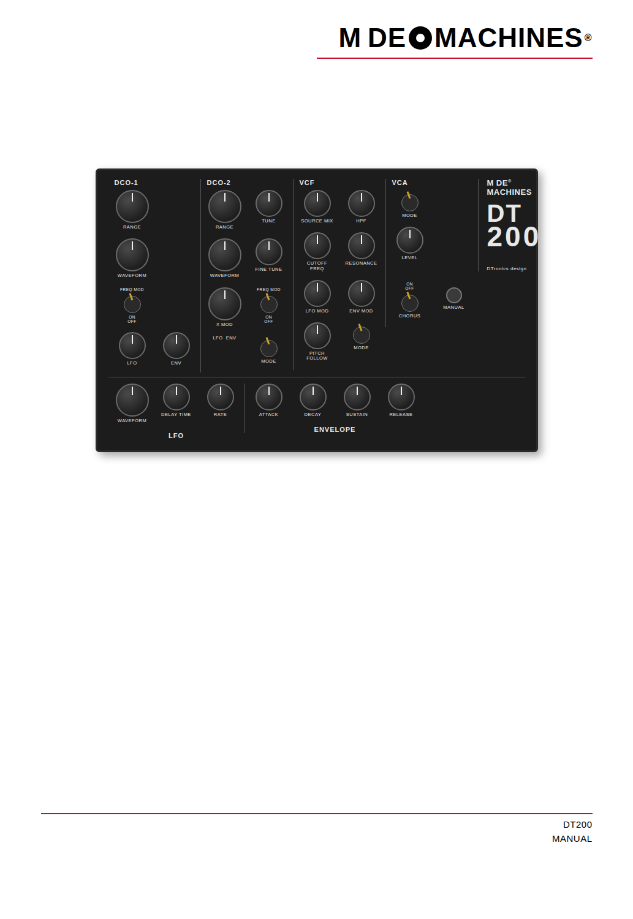M  DE MACHINES®
DCO-1
RANGE
WAVEFORM
FREQ MOD
ON
OFF
LFO
ENV
DCO-2
RANGE
TUNE
WAVEFORM
FINE TUNE
X MOD
FREQ MOD
ON
OFF
LFO ENV
MODE
VCF
SOURCE MIX
HPF
CUTOFF FREQ
RESONANCE
LFO MOD
ENV MOD
PITCH FOLLOW
MODE
VCA
MODE
LEVEL
ON
OFF
CHORUS
MANUAL
M DE®
MACHINES
DT200
DTronics design
WAVEFORM
DELAY TIME
RATE
LFO
ATTACK
DECAY
SUSTAIN
RELEASE
ENVELOPE
DT200
MANUAL